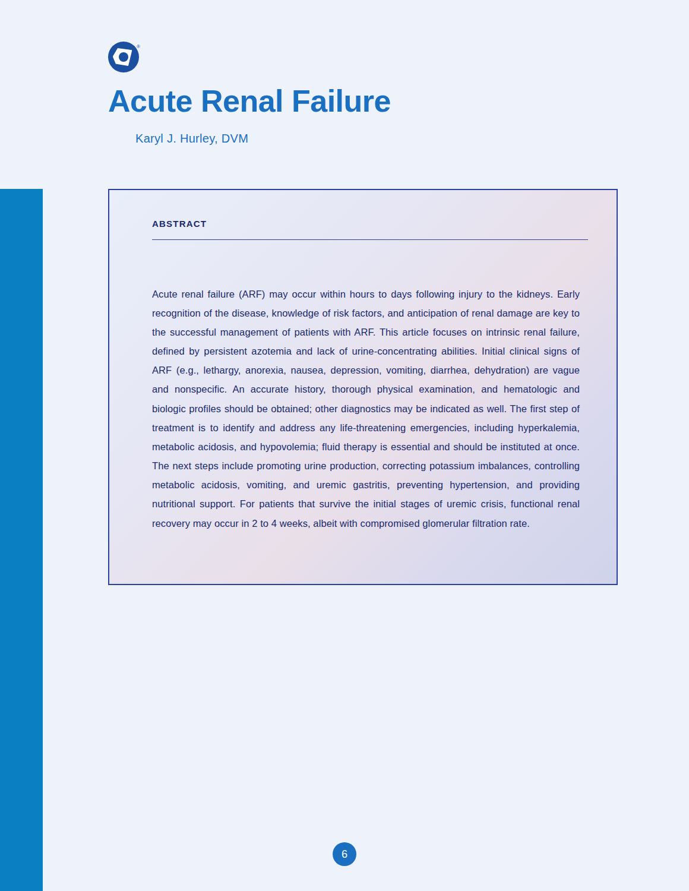®
Acute Renal Failure
Karyl J. Hurley, DVM
ABSTRACT
Acute renal failure (ARF) may occur within hours to days following injury to the kidneys. Early recognition of the disease, knowledge of risk factors, and anticipation of renal damage are key to the successful management of patients with ARF. This article focuses on intrinsic renal failure, defined by persistent azotemia and lack of urine-concentrating abilities. Initial clinical signs of ARF (e.g., lethargy, anorexia, nausea, depression, vomiting, diarrhea, dehydration) are vague and nonspecific. An accurate history, thorough physical examination, and hematologic and biologic profiles should be obtained; other diagnostics may be indicated as well. The first step of treatment is to identify and address any life-threatening emergencies, including hyperkalemia, metabolic acidosis, and hypovolemia; fluid therapy is essential and should be instituted at once. The next steps include promoting urine production, correcting potassium imbalances, controlling metabolic acidosis, vomiting, and uremic gastritis, preventing hypertension, and providing nutritional support. For patients that survive the initial stages of uremic crisis, functional renal recovery may occur in 2 to 4 weeks, albeit with compromised glomerular filtration rate.
6